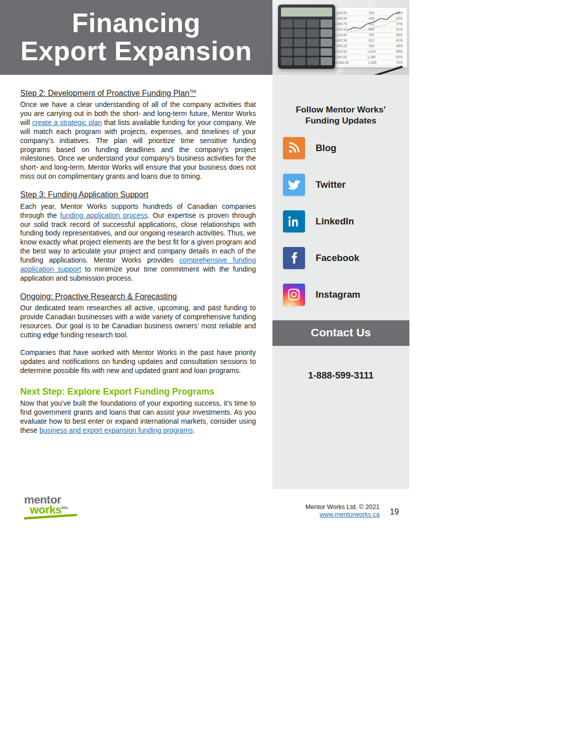Financing
Export Expansion
1,240.0032018%
2,180.5041522%
3,905.7551227%
4,620.1064031%
5,118.4070536%
6,002.9081241%
7,455.2593048%
8,310.601,02455%
9,240.001,18062%
10,500.001,30570%
Step 2: Development of Proactive Funding PlanTM
Once we have a clear understanding of all of the company activities that you are carrying out in both the short- and long-term future, Mentor Works will create a strategic plan that lists available funding for your company. We will match each program with projects, expenses, and timelines of your company’s initiatives. The plan will prioritize time sensitive funding programs based on funding deadlines and the company’s project milestones. Once we understand your company’s business activities for the short- and long-term, Mentor Works will ensure that your business does not miss out on complimentary grants and loans due to timing.
Step 3: Funding Application Support
Each year, Mentor Works supports hundreds of Canadian companies through the funding application process. Our expertise is proven through our solid track record of successful applications, close relationships with funding body representatives, and our ongoing research activities. Thus, we know exactly what project elements are the best fit for a given program and the best way to articulate your project and company details in each of the funding applications. Mentor Works provides comprehensive funding application support to minimize your time commitment with the funding application and submission process.
Ongoing: Proactive Research & Forecasting
Our dedicated team researches all active, upcoming, and past funding to provide Canadian businesses with a wide variety of comprehensive funding resources. Our goal is to be Canadian business owners’ most reliable and cutting edge funding research tool.
Companies that have worked with Mentor Works in the past have priority updates and notifications on funding updates and consultation sessions to determine possible fits with new and updated grant and loan programs.
Next Step: Explore Export Funding Programs
Now that you’ve built the foundations of your exporting success, it’s time to find government grants and loans that can assist your investments. As you evaluate how to best enter or expand international markets, consider using these business and export expansion funding programs.
Follow Mentor Works’
Funding Updates
Blog
Twitter
LinkedIn
Facebook
Instagram
Contact Us
1-888-599-3111
mentor
worksinc.
Mentor Works Ltd. © 2021
www.mentorworks.ca
19